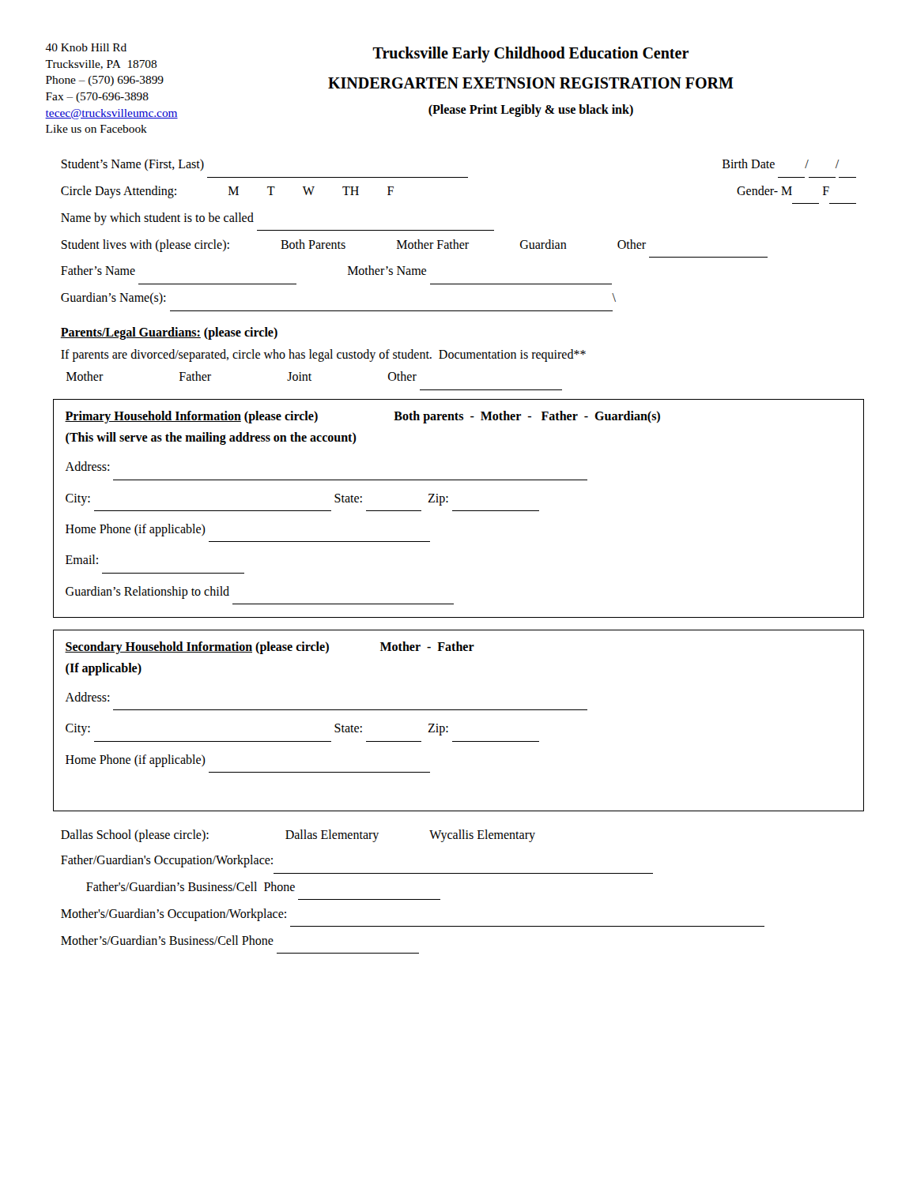40 Knob Hill Rd
Trucksville, PA 18708
Phone – (570) 696-3899
Fax – (570-696-3898
tecec@trucksvilleumc.com
Like us on Facebook
Trucksville Early Childhood Education Center
KINDERGARTEN EXETNSION REGISTRATION FORM
(Please Print Legibly & use black ink)
Student’s Name (First, Last)
Birth Date / /
Circle Days Attending: M T W TH F
Gender- M F
Name by which student is to be called
Student lives with (please circle): Both Parents Mother Father Guardian Other
Father’s Name Mother’s Name
Guardian’s Name(s): \
Parents/Legal Guardians: (please circle)
If parents are divorced/separated, circle who has legal custody of student. Documentation is required**
Mother Father Joint Other
Primary Household Information (please circle) Both parents - Mother - Father - Guardian(s)
(This will serve as the mailing address on the account)
Address:
City: State: Zip:
Home Phone (if applicable)
Email:
Guardian’s Relationship to child
Secondary Household Information (please circle) Mother - Father
(If applicable)
Address:
City: State: Zip:
Home Phone (if applicable)
Dallas School (please circle): Dallas Elementary Wycallis Elementary
Father/Guardian's Occupation/Workplace:
Father's/Guardian’s Business/Cell Phone
Mother's/Guardian’s Occupation/Workplace:
Mother’s/Guardian’s Business/Cell Phone